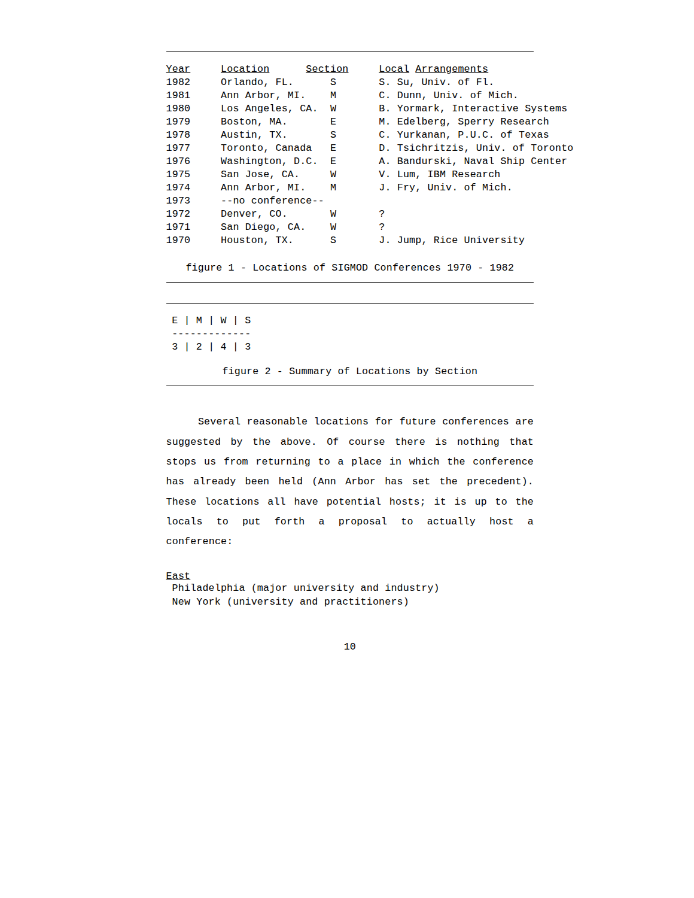Year     Location      Section     Local Arrangements
1982     Orlando, FL.      S       S. Su, Univ. of Fl.
1981     Ann Arbor, MI.    M       C. Dunn, Univ. of Mich.
1980     Los Angeles, CA.  W       B. Yormark, Interactive Systems
1979     Boston, MA.       E       M. Edelberg, Sperry Research
1978     Austin, TX.       S       C. Yurkanan, P.U.C. of Texas
1977     Toronto, Canada   E       D. Tsichritzis, Univ. of Toronto
1976     Washington, D.C.  E       A. Bandurski, Naval Ship Center
1975     San Jose, CA.     W       V. Lum, IBM Research
1974     Ann Arbor, MI.    M       J. Fry, Univ. of Mich.
1973     --no conference--
1972     Denver, CO.       W       ?
1971     San Diego, CA.    W       ?
1970     Houston, TX.      S       J. Jump, Rice University
figure 1 - Locations of SIGMOD Conferences 1970 - 1982
E | M | W | S
-------------
3 | 2 | 4 | 3
figure 2 - Summary of Locations by Section
Several reasonable locations for future conferences are suggested by the above. Of course there is nothing that stops us from returning to a place in which the conference has already been held (Ann Arbor has set the precedent). These locations all have potential hosts; it is up to the locals to put forth a proposal to actually host a conference:
East
Philadelphia (major university and industry)
New York (university and practitioners)
10